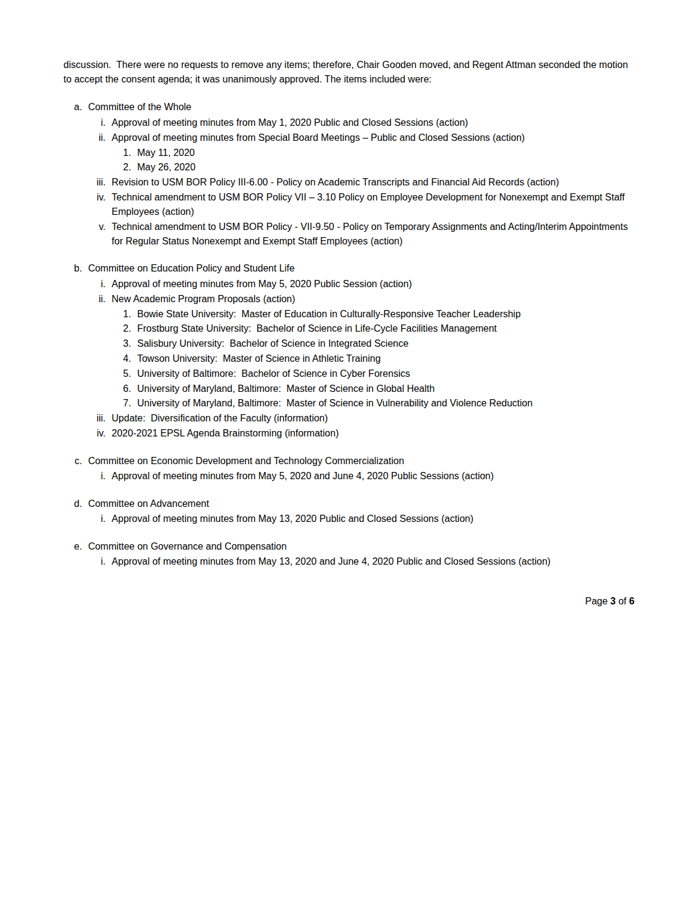discussion. There were no requests to remove any items; therefore, Chair Gooden moved, and Regent Attman seconded the motion to accept the consent agenda; it was unanimously approved. The items included were:
Committee of the Whole
Approval of meeting minutes from May 1, 2020 Public and Closed Sessions (action)
Approval of meeting minutes from Special Board Meetings – Public and Closed Sessions (action)
May 11, 2020
May 26, 2020
Revision to USM BOR Policy III-6.00 - Policy on Academic Transcripts and Financial Aid Records (action)
Technical amendment to USM BOR Policy VII – 3.10 Policy on Employee Development for Nonexempt and Exempt Staff Employees (action)
Technical amendment to USM BOR Policy - VII-9.50 - Policy on Temporary Assignments and Acting/Interim Appointments for Regular Status Nonexempt and Exempt Staff Employees (action)
Committee on Education Policy and Student Life
Approval of meeting minutes from May 5, 2020 Public Session (action)
New Academic Program Proposals (action)
Bowie State University: Master of Education in Culturally-Responsive Teacher Leadership
Frostburg State University: Bachelor of Science in Life-Cycle Facilities Management
Salisbury University: Bachelor of Science in Integrated Science
Towson University: Master of Science in Athletic Training
University of Baltimore: Bachelor of Science in Cyber Forensics
University of Maryland, Baltimore: Master of Science in Global Health
University of Maryland, Baltimore: Master of Science in Vulnerability and Violence Reduction
Update: Diversification of the Faculty (information)
2020-2021 EPSL Agenda Brainstorming (information)
Committee on Economic Development and Technology Commercialization
Approval of meeting minutes from May 5, 2020 and June 4, 2020 Public Sessions (action)
Committee on Advancement
Approval of meeting minutes from May 13, 2020 Public and Closed Sessions (action)
Committee on Governance and Compensation
Approval of meeting minutes from May 13, 2020 and June 4, 2020 Public and Closed Sessions (action)
Page 3 of 6